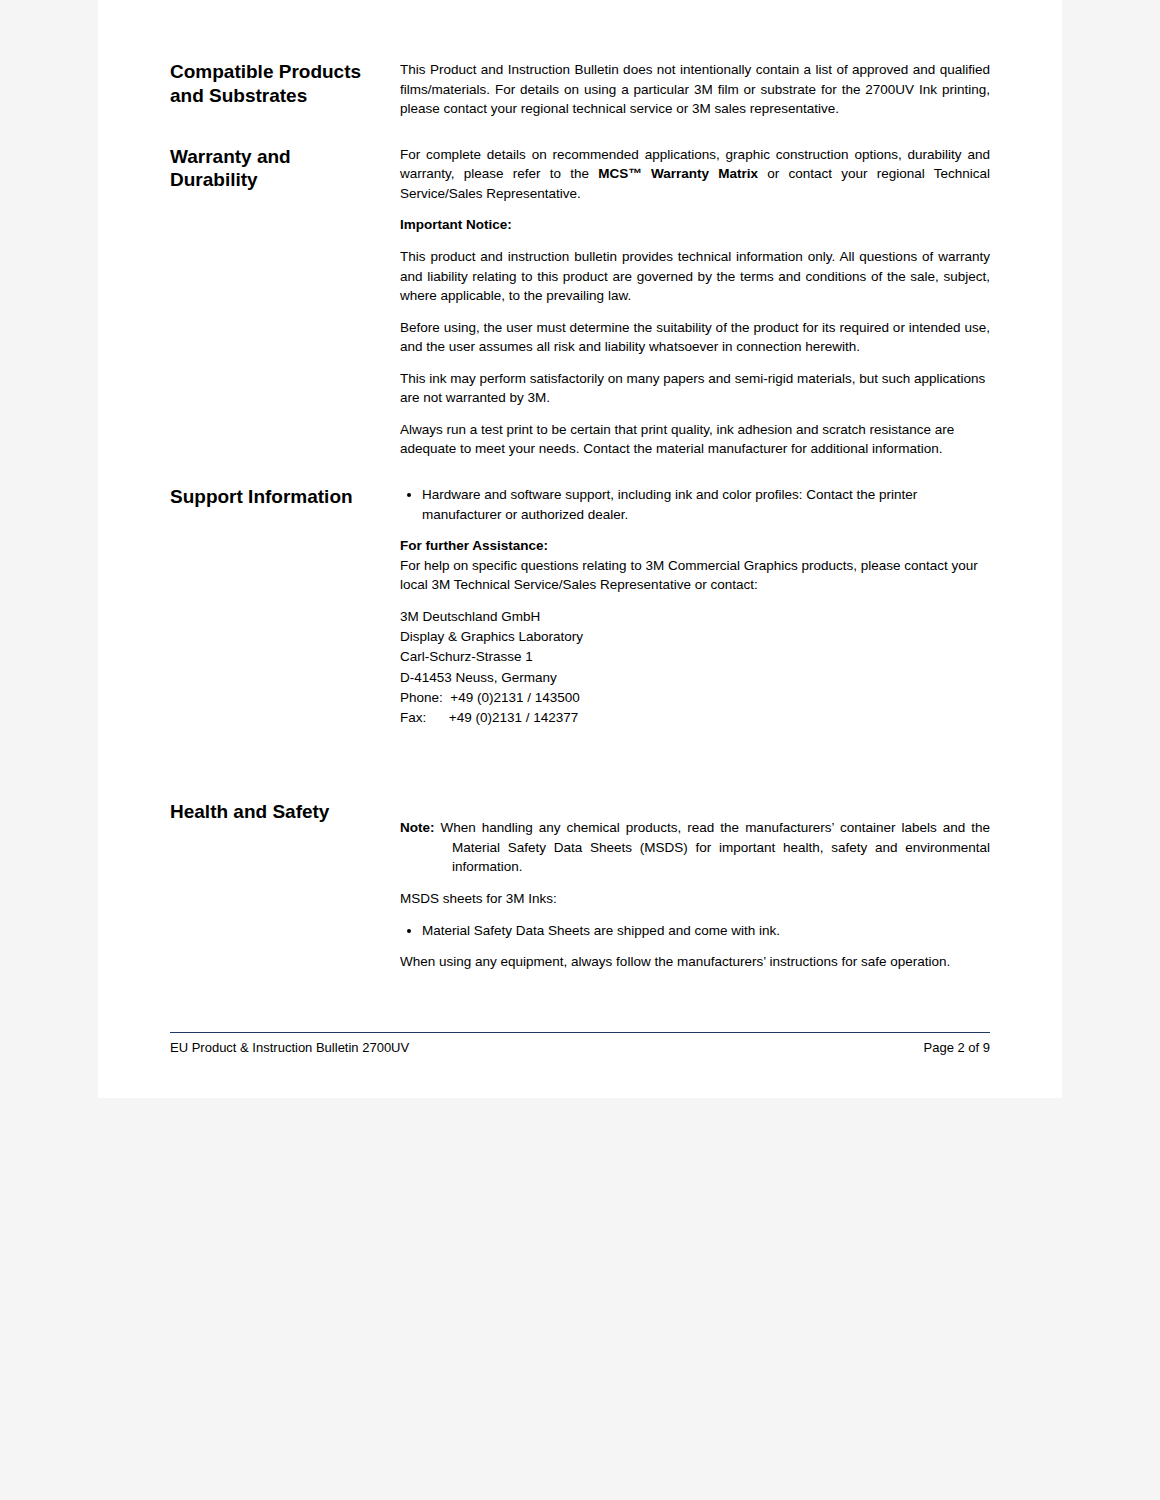Compatible Products and Substrates
This Product and Instruction Bulletin does not intentionally contain a list of approved and qualified films/materials. For details on using a particular 3M film or substrate for the 2700UV Ink printing, please contact your regional technical service or 3M sales representative.
Warranty and Durability
For complete details on recommended applications, graphic construction options, durability and warranty, please refer to the MCS™ Warranty Matrix or contact your regional Technical Service/Sales Representative.
Important Notice:
This product and instruction bulletin provides technical information only. All questions of warranty and liability relating to this product are governed by the terms and conditions of the sale, subject, where applicable, to the prevailing law.
Before using, the user must determine the suitability of the product for its required or intended use, and the user assumes all risk and liability whatsoever in connection herewith.
This ink may perform satisfactorily on many papers and semi-rigid materials, but such applications are not warranted by 3M.
Always run a test print to be certain that print quality, ink adhesion and scratch resistance are adequate to meet your needs. Contact the material manufacturer for additional information.
Support Information
Hardware and software support, including ink and color profiles: Contact the printer manufacturer or authorized dealer.
For further Assistance:
For help on specific questions relating to 3M Commercial Graphics products, please contact your local 3M Technical Service/Sales Representative or contact:
3M Deutschland GmbH
Display & Graphics Laboratory
Carl-Schurz-Strasse 1
D-41453 Neuss, Germany
Phone: +49 (0)2131 / 143500
Fax: +49 (0)2131 / 142377
Health and Safety
Note: When handling any chemical products, read the manufacturers’ container labels and the Material Safety Data Sheets (MSDS) for important health, safety and environmental information.
MSDS sheets for 3M Inks:
Material Safety Data Sheets are shipped and come with ink.
When using any equipment, always follow the manufacturers’ instructions for safe operation.
EU Product & Instruction Bulletin 2700UV Page 2 of 9